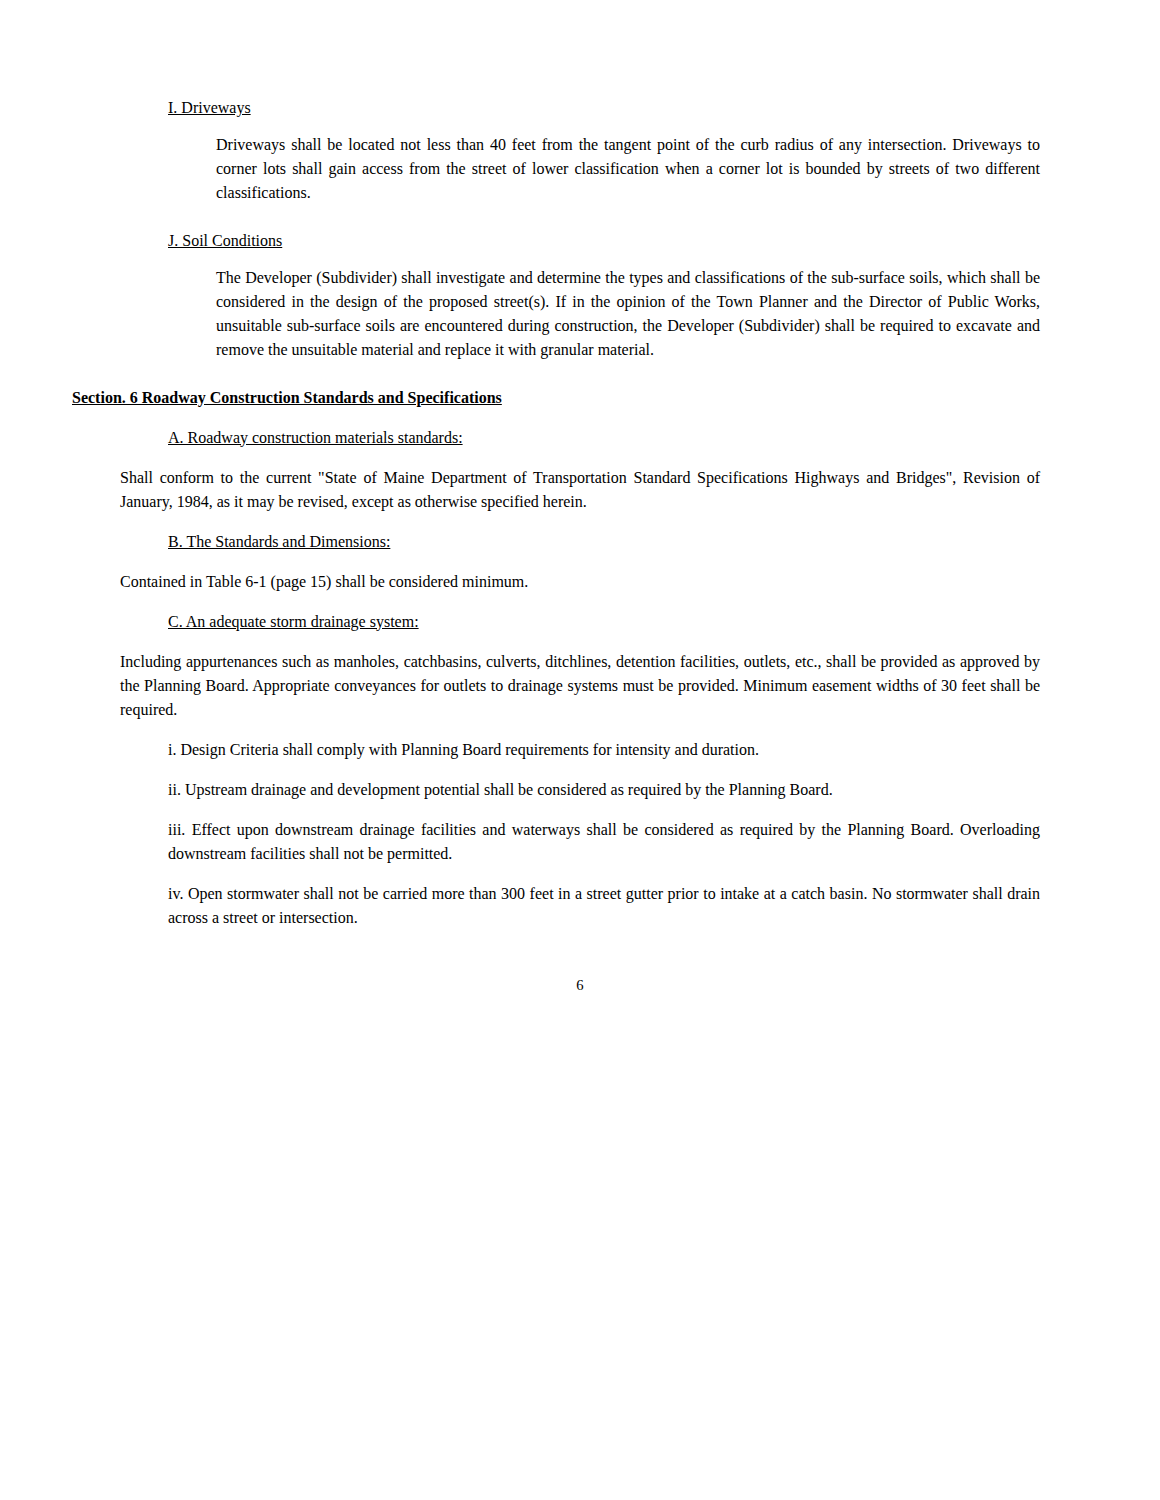I. Driveways
Driveways shall be located not less than 40 feet from the tangent point of the curb radius of any intersection. Driveways to corner lots shall gain access from the street of lower classification when a corner lot is bounded by streets of two different classifications.
J. Soil Conditions
The Developer (Subdivider) shall investigate and determine the types and classifications of the sub-surface soils, which shall be considered in the design of the proposed street(s). If in the opinion of the Town Planner and the Director of Public Works, unsuitable sub-surface soils are encountered during construction, the Developer (Subdivider) shall be required to excavate and remove the unsuitable material and replace it with granular material.
Section. 6 Roadway Construction Standards and Specifications
A. Roadway construction materials standards:
Shall conform to the current "State of Maine Department of Transportation Standard Specifications Highways and Bridges", Revision of January, 1984, as it may be revised, except as otherwise specified herein.
B. The Standards and Dimensions:
Contained in Table 6-1 (page 15) shall be considered minimum.
C. An adequate storm drainage system:
Including appurtenances such as manholes, catchbasins, culverts, ditchlines, detention facilities, outlets, etc., shall be provided as approved by the Planning Board. Appropriate conveyances for outlets to drainage systems must be provided. Minimum easement widths of 30 feet shall be required.
i. Design Criteria shall comply with Planning Board requirements for intensity and duration.
ii. Upstream drainage and development potential shall be considered as required by the Planning Board.
iii. Effect upon downstream drainage facilities and waterways shall be considered as required by the Planning Board. Overloading downstream facilities shall not be permitted.
iv. Open stormwater shall not be carried more than 300 feet in a street gutter prior to intake at a catch basin. No stormwater shall drain across a street or intersection.
6